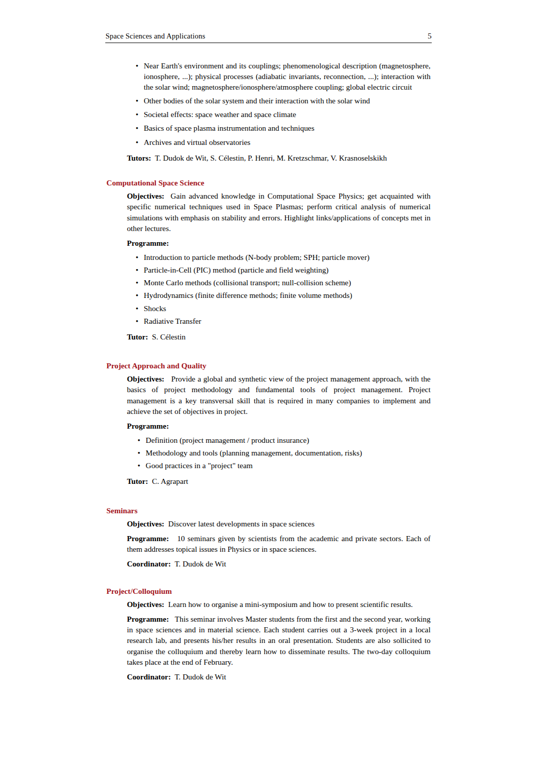Space Sciences and Applications 5
Near Earth's environment and its couplings; phenomenological description (magnetosphere, ionosphere, ...); physical processes (adiabatic invariants, reconnection, ...); interaction with the solar wind; magnetosphere/ionosphere/atmosphere coupling; global electric circuit
Other bodies of the solar system and their interaction with the solar wind
Societal effects: space weather and space climate
Basics of space plasma instrumentation and techniques
Archives and virtual observatories
Tutors: T. Dudok de Wit, S. Célestin, P. Henri, M. Kretzschmar, V. Krasnoselskikh
Computational Space Science
Objectives: Gain advanced knowledge in Computational Space Physics; get acquainted with specific numerical techniques used in Space Plasmas; perform critical analysis of numerical simulations with emphasis on stability and errors. Highlight links/applications of concepts met in other lectures.
Programme:
Introduction to particle methods (N-body problem; SPH; particle mover)
Particle-in-Cell (PIC) method (particle and field weighting)
Monte Carlo methods (collisional transport; null-collision scheme)
Hydrodynamics (finite difference methods; finite volume methods)
Shocks
Radiative Transfer
Tutor: S. Célestin
Project Approach and Quality
Objectives: Provide a global and synthetic view of the project management approach, with the basics of project methodology and fundamental tools of project management. Project management is a key transversal skill that is required in many companies to implement and achieve the set of objectives in project.
Programme:
Definition (project management / product insurance)
Methodology and tools (planning management, documentation, risks)
Good practices in a "project" team
Tutor: C. Agrapart
Seminars
Objectives: Discover latest developments in space sciences
Programme: 10 seminars given by scientists from the academic and private sectors. Each of them addresses topical issues in Physics or in space sciences.
Coordinator: T. Dudok de Wit
Project/Colloquium
Objectives: Learn how to organise a mini-symposium and how to present scientific results.
Programme: This seminar involves Master students from the first and the second year, working in space sciences and in material science. Each student carries out a 3-week project in a local research lab, and presents his/her results in an oral presentation. Students are also sollicited to organise the colluquium and thereby learn how to disseminate results. The two-day colloquium takes place at the end of February.
Coordinator: T. Dudok de Wit